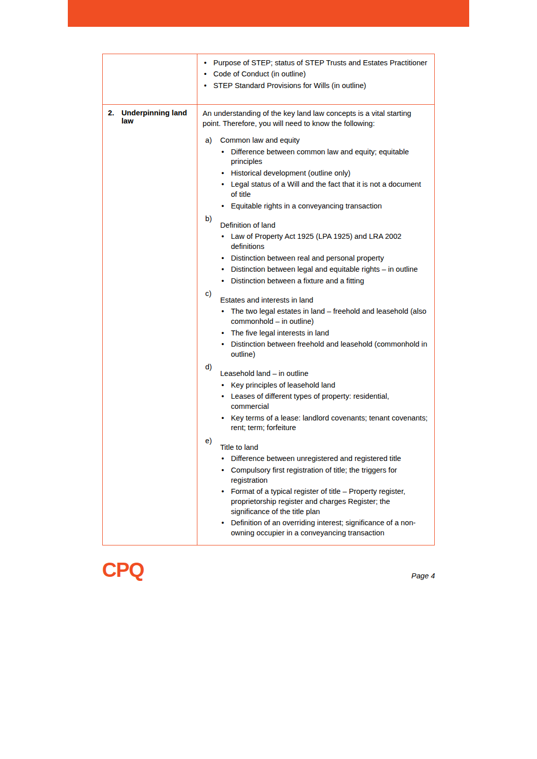| | Purpose of STEP; status of STEP Trusts and Estates Practitioner Code of Conduct (in outline) STEP Standard Provisions for Wills (in outline) |
| 2. Underpinning land law | An understanding of the key land law concepts is a vital starting point. Therefore, you will need to know the following: Common law and equity Difference between common law and equity; equitable principles Historical development (outline only) Legal status of a Will and the fact that it is not a document of title Equitable rights in a conveyancing transaction Definition of land Law of Property Act 1925 (LPA 1925) and LRA 2002 definitions Distinction between real and personal property Distinction between legal and equitable rights – in outline Distinction between a fixture and a fitting Estates and interests in land The two legal estates in land – freehold and leasehold (also commonhold – in outline) The five legal interests in land Distinction between freehold and leasehold (commonhold in outline) Leasehold land – in outline Key principles of leasehold land Leases of different types of property: residential, commercial Key terms of a lease: landlord covenants; tenant covenants; rent; term; forfeiture Title to land Difference between unregistered and registered title Compulsory first registration of title; the triggers for registration Format of a typical register of title – Property register, proprietorship register and charges Register; the significance of the title plan Definition of an overriding interest; significance of a non-owning occupier in a conveyancing transaction |
CPQ
Page 4